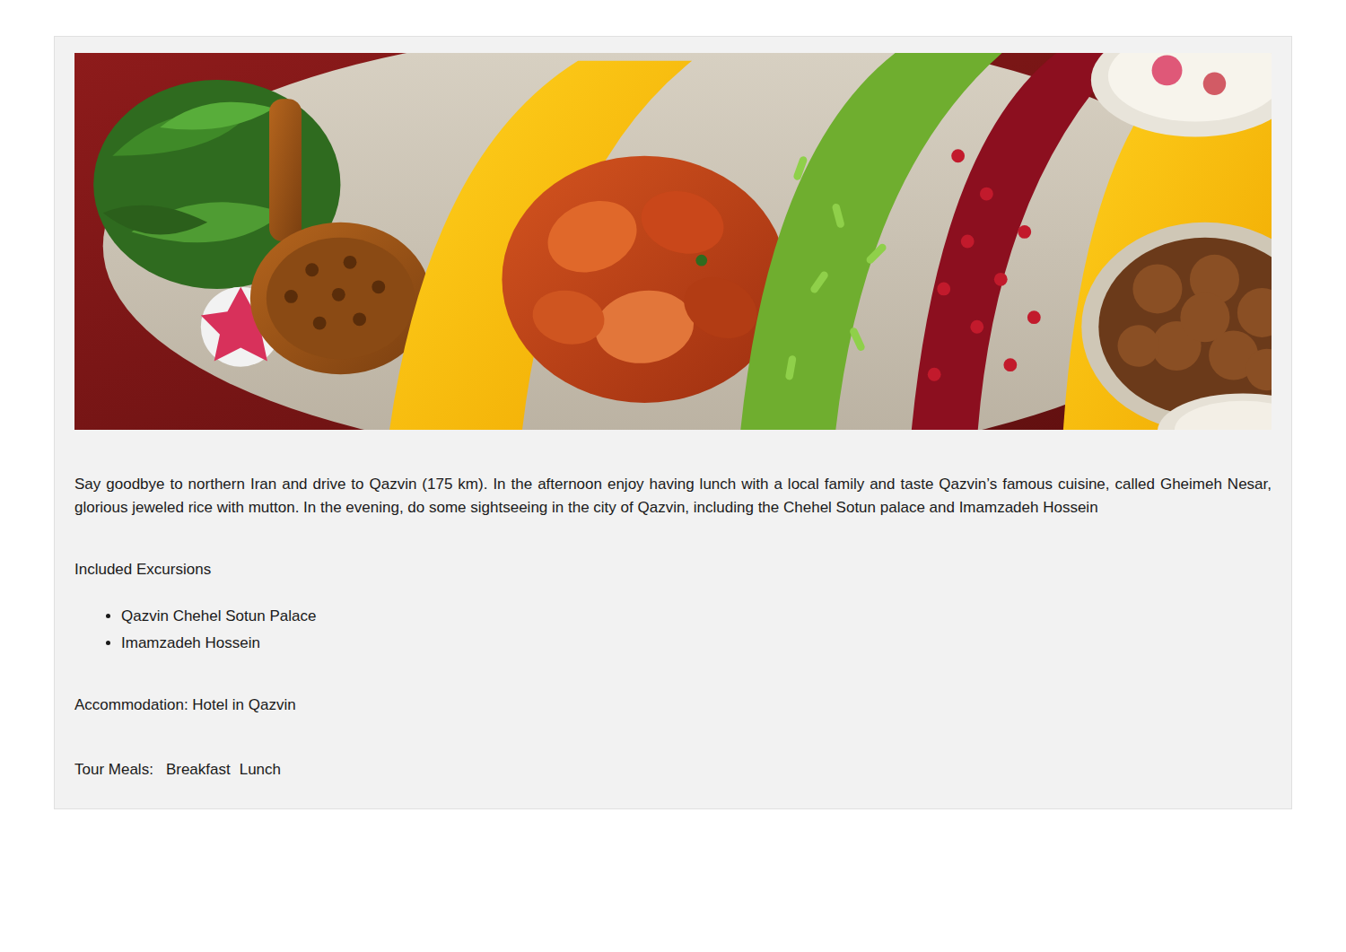Say goodbye to northern Iran and drive to Qazvin (175 km). In the afternoon enjoy having lunch with a local family and taste Qazvin’s famous cuisine, called Gheimeh Nesar, glorious jeweled rice with mutton. In the evening, do some sightseeing in the city of Qazvin, including the Chehel Sotun palace and Imamzadeh Hossein
Included Excursions
Qazvin Chehel Sotun Palace
Imamzadeh Hossein
Accommodation: Hotel in Qazvin
Tour Meals: Breakfast Lunch